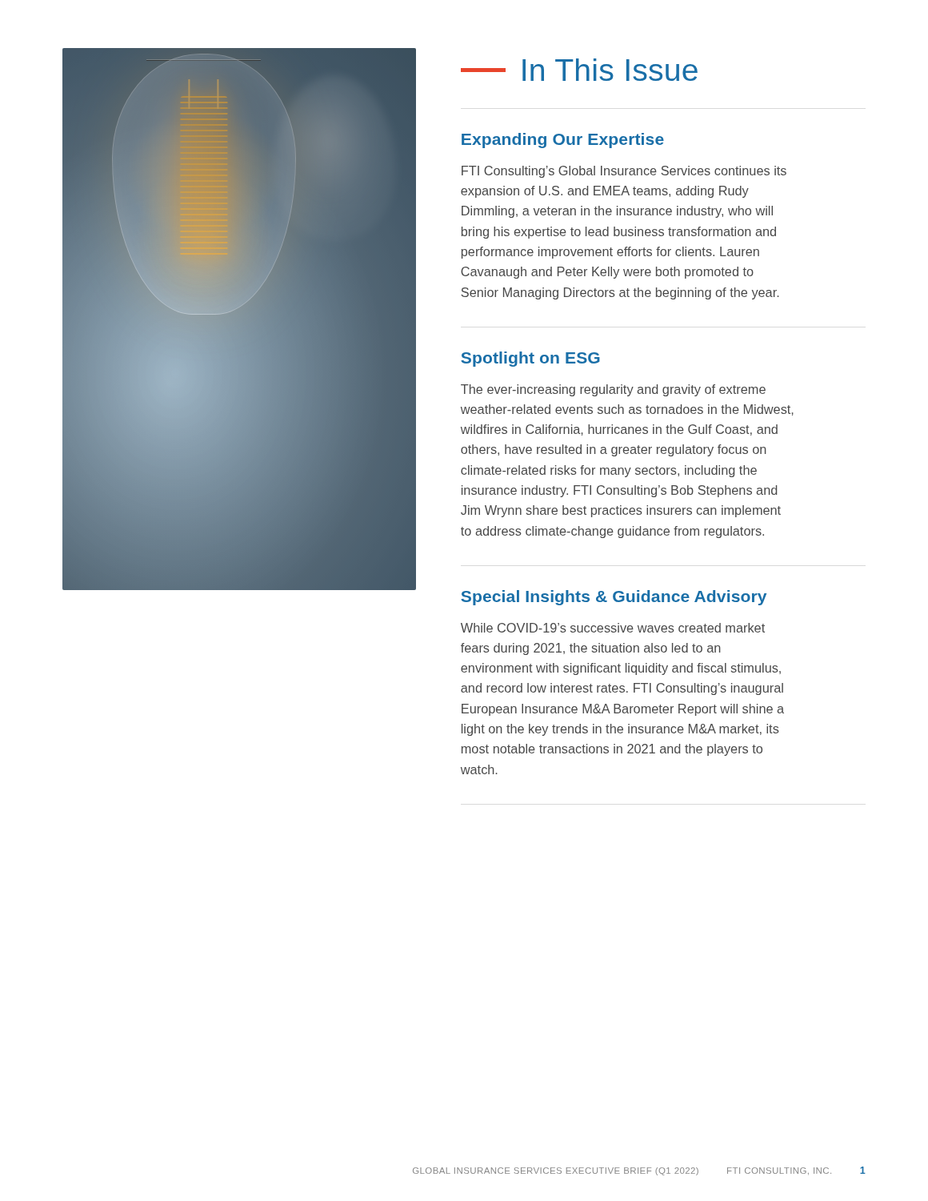In This Issue
Expanding Our Expertise
FTI Consulting’s Global Insurance Services continues its expansion of U.S. and EMEA teams, adding Rudy Dimmling, a veteran in the insurance industry, who will bring his expertise to lead business transformation and performance improvement efforts for clients. Lauren Cavanaugh and Peter Kelly were both promoted to Senior Managing Directors at the beginning of the year.
Spotlight on ESG
The ever-increasing regularity and gravity of extreme weather-related events such as tornadoes in the Midwest, wildfires in California, hurricanes in the Gulf Coast, and others, have resulted in a greater regulatory focus on climate-related risks for many sectors, including the insurance industry. FTI Consulting’s Bob Stephens and Jim Wrynn share best practices insurers can implement to address climate-change guidance from regulators.
Special Insights & Guidance Advisory
While COVID-19’s successive waves created market fears during 2021, the situation also led to an environment with significant liquidity and fiscal stimulus, and record low interest rates. FTI Consulting’s inaugural European Insurance M&A Barometer Report will shine a light on the key trends in the insurance M&A market, its most notable transactions in 2021 and the players to watch.
Global Insurance Services Executive Brief (Q1 2022) FTI Consulting, Inc. 1